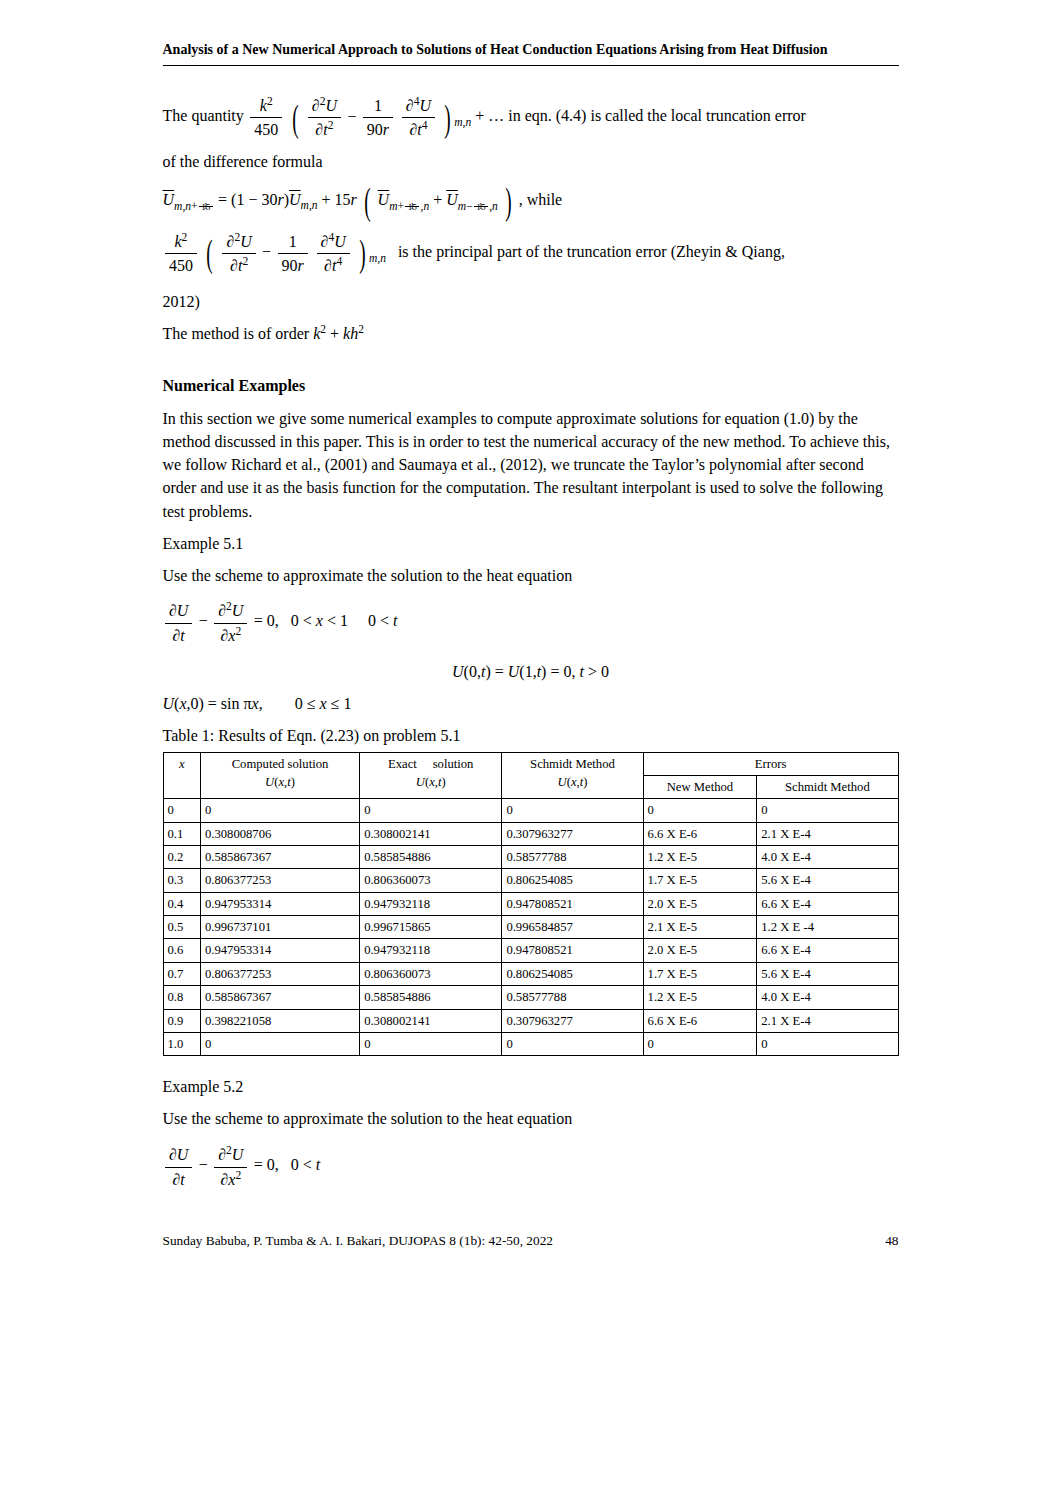Analysis of a New Numerical Approach to Solutions of Heat Conduction Equations Arising from Heat Diffusion
The quantity k2450 ( ∂2U∂t2 − 190r ∂4U∂t4 )m,n + … in eqn. (4.4) is called the local truncation error
of the difference formula
Um,n+115 = (1 − 30r)Um,n + 15r ( Um+115,n + Um−115,n ) , while
k2450 ( ∂2U∂t2 − 190r ∂4U∂t4 )m,n is the principal part of the truncation error (Zheyin & Qiang,
2012)
The method is of order k2 + kh2
Numerical Examples
In this section we give some numerical examples to compute approximate solutions for equation (1.0) by the method discussed in this paper. This is in order to test the numerical accuracy of the new method. To achieve this, we follow Richard et al., (2001) and Saumaya et al., (2012), we truncate the Taylor’s polynomial after second order and use it as the basis function for the computation. The resultant interpolant is used to solve the following test problems.
Example 5.1
Use the scheme to approximate the solution to the heat equation
∂U∂t − ∂2U∂x2 = 0, 0 < x < 1 0 < t
U(0,t) = U(1,t) = 0, t > 0
U(x,0) = sin πx, 0 ≤ x ≤ 1
Table 1: Results of Eqn. (2.23) on problem 5.1
| x | Computed solution U ( x , t ) | Exact solution U ( x , t ) | Schmidt Method U ( x , t ) | Errors |
| --- | --- | --- | --- | --- |
| New Method | Schmidt Method |
| 0 | 0 | 0 | 0 | 0 | 0 |
| 0.1 | 0.308008706 | 0.308002141 | 0.307963277 | 6.6 X E-6 | 2.1 X E-4 |
| 0.2 | 0.585867367 | 0.585854886 | 0.58577788 | 1.2 X E-5 | 4.0 X E-4 |
| 0.3 | 0.806377253 | 0.806360073 | 0.806254085 | 1.7 X E-5 | 5.6 X E-4 |
| 0.4 | 0.947953314 | 0.947932118 | 0.947808521 | 2.0 X E-5 | 6.6 X E-4 |
| 0.5 | 0.996737101 | 0.996715865 | 0.996584857 | 2.1 X E-5 | 1.2 X E -4 |
| 0.6 | 0.947953314 | 0.947932118 | 0.947808521 | 2.0 X E-5 | 6.6 X E-4 |
| 0.7 | 0.806377253 | 0.806360073 | 0.806254085 | 1.7 X E-5 | 5.6 X E-4 |
| 0.8 | 0.585867367 | 0.585854886 | 0.58577788 | 1.2 X E-5 | 4.0 X E-4 |
| 0.9 | 0.398221058 | 0.308002141 | 0.307963277 | 6.6 X E-6 | 2.1 X E-4 |
| 1.0 | 0 | 0 | 0 | 0 | 0 |
Example 5.2
Use the scheme to approximate the solution to the heat equation
∂U∂t − ∂2U∂x2 = 0, 0 < t
Sunday Babuba, P. Tumba & A. I. Bakari, DUJOPAS 8 (1b): 42-50, 2022 48